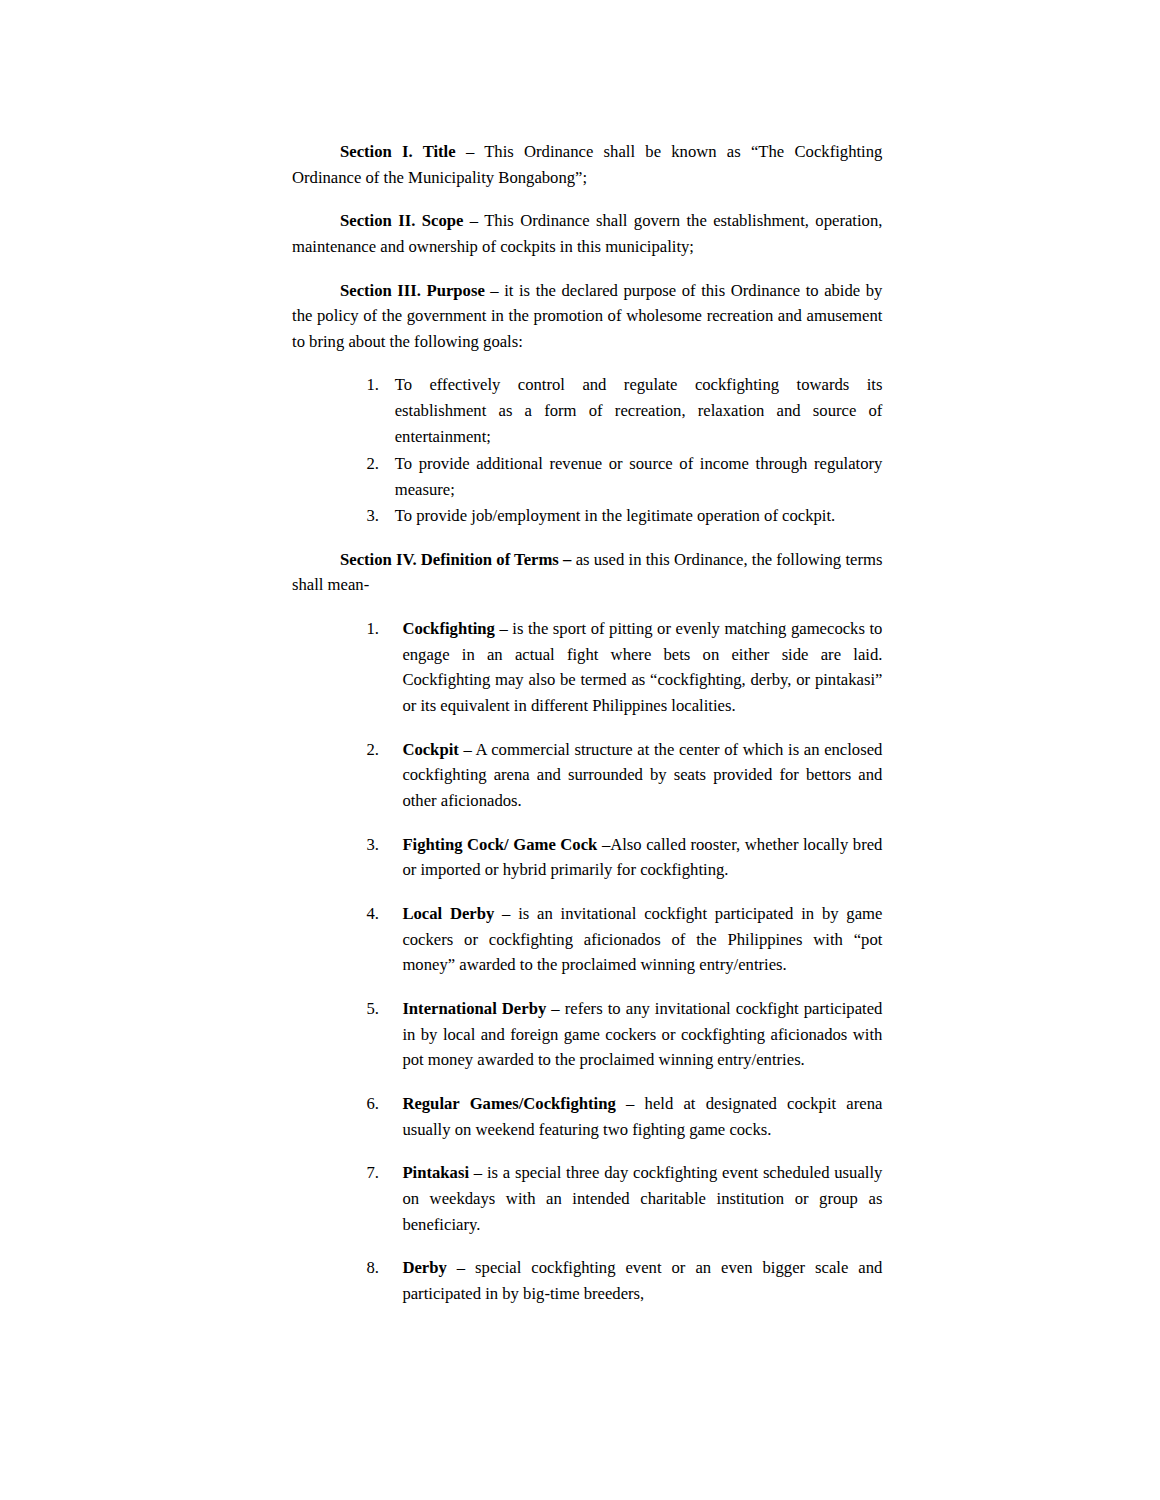Section I. Title – This Ordinance shall be known as “The Cockfighting Ordinance of the Municipality Bongabong”;
Section II. Scope – This Ordinance shall govern the establishment, operation, maintenance and ownership of cockpits in this municipality;
Section III. Purpose – it is the declared purpose of this Ordinance to abide by the policy of the government in the promotion of wholesome recreation and amusement to bring about the following goals:
To effectively control and regulate cockfighting towards its establishment as a form of recreation, relaxation and source of entertainment;
To provide additional revenue or source of income through regulatory measure;
To provide job/employment in the legitimate operation of cockpit.
Section IV. Definition of Terms – as used in this Ordinance, the following terms shall mean-
Cockfighting – is the sport of pitting or evenly matching gamecocks to engage in an actual fight where bets on either side are laid. Cockfighting may also be termed as “cockfighting, derby, or pintakasi” or its equivalent in different Philippines localities.
Cockpit – A commercial structure at the center of which is an enclosed cockfighting arena and surrounded by seats provided for bettors and other aficionados.
Fighting Cock/ Game Cock –Also called rooster, whether locally bred or imported or hybrid primarily for cockfighting.
Local Derby – is an invitational cockfight participated in by game cockers or cockfighting aficionados of the Philippines with “pot money” awarded to the proclaimed winning entry/entries.
International Derby – refers to any invitational cockfight participated in by local and foreign game cockers or cockfighting aficionados with pot money awarded to the proclaimed winning entry/entries.
Regular Games/Cockfighting – held at designated cockpit arena usually on weekend featuring two fighting game cocks.
Pintakasi – is a special three day cockfighting event scheduled usually on weekdays with an intended charitable institution or group as beneficiary.
Derby – special cockfighting event or an even bigger scale and participated in by big-time breeders,